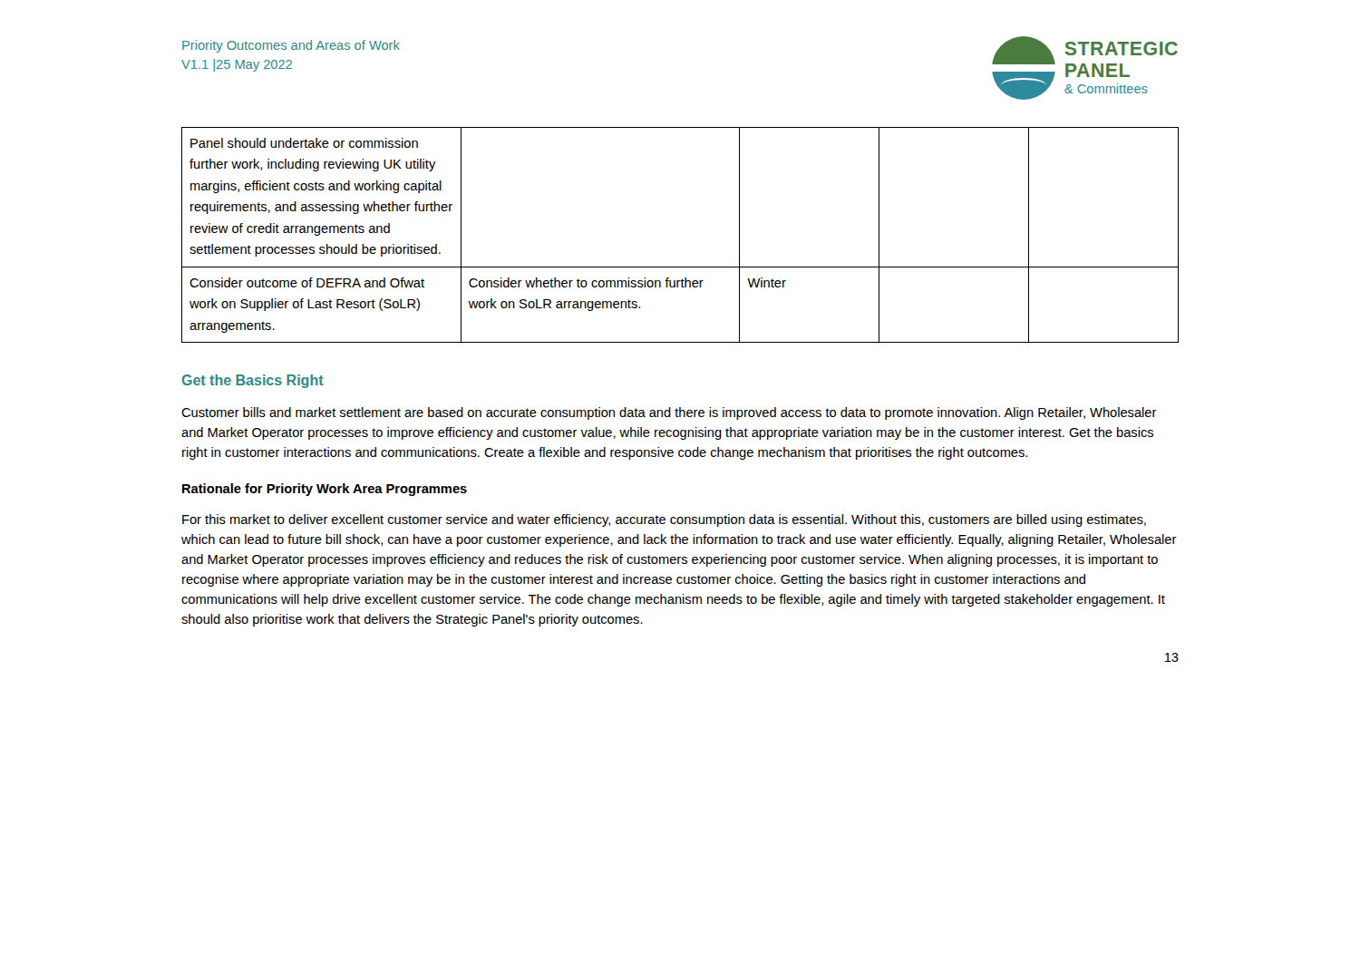Priority Outcomes and Areas of Work
V1.1 |25 May 2022
STRATEGIC
PANEL
& Committees
| Panel should undertake or commission further work, including reviewing UK utility margins, efficient costs and working capital requirements, and assessing whether further review of credit arrangements and settlement processes should be prioritised. | | | | |
| Consider outcome of DEFRA and Ofwat work on Supplier of Last Resort (SoLR) arrangements. | Consider whether to commission further work on SoLR arrangements. | Winter | | |
Get the Basics Right
Customer bills and market settlement are based on accurate consumption data and there is improved access to data to promote innovation. Align Retailer, Wholesaler and Market Operator processes to improve efficiency and customer value, while recognising that appropriate variation may be in the customer interest. Get the basics right in customer interactions and communications. Create a flexible and responsive code change mechanism that prioritises the right outcomes.
Rationale for Priority Work Area Programmes
For this market to deliver excellent customer service and water efficiency, accurate consumption data is essential. Without this, customers are billed using estimates, which can lead to future bill shock, can have a poor customer experience, and lack the information to track and use water efficiently. Equally, aligning Retailer, Wholesaler and Market Operator processes improves efficiency and reduces the risk of customers experiencing poor customer service. When aligning processes, it is important to recognise where appropriate variation may be in the customer interest and increase customer choice. Getting the basics right in customer interactions and communications will help drive excellent customer service. The code change mechanism needs to be flexible, agile and timely with targeted stakeholder engagement. It should also prioritise work that delivers the Strategic Panel's priority outcomes.
13